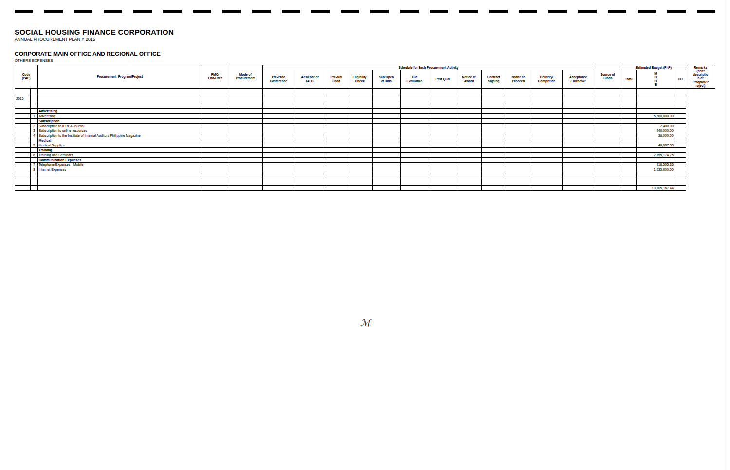SOCIAL HOUSING FINANCE CORPORATION
ANNUAL PROCUREMENT PLAN Y 2015
CORPORATE MAIN OFFICE AND REGIONAL OFFICE
OTHERS EXPENSES
| Code (PAP) | Procurement Program/Project | PMO/ End-User | Mode of Procurement | Schedule for Each Procurement Activity | Source of Funds | Estimated Budget (PhP) | Remarks (brief descriptio n of Program/P roject) |
| --- | --- | --- | --- | --- | --- | --- | --- |
| Pre-Proc Conference | Ads/Post of IAEB | Pre-bid Conf | Eligibility Check | Sub/Open of Bids | Bid Evaluation | Post Qual | Notice of Award | Contract Signing | Notice to Proceed | Delivery/ Completion | Acceptance / Turnover | Total | M O O E | CO |
| 2015 | | | | | | | | | | | | | | | | | | | | |
| | | Advertising | | | | | | | | | | | | | | | | | | |
| | 1 | Advertising | | | | | | | | | | | | | | | | | 5,780,000.00 | |
| | | Subscription | | | | | | | | | | | | | | | | | | |
| | 2 | Subscription to IPREA Journal | | | | | | | | | | | | | | | | | 2,400.00 | |
| | 3 | Subscription to online resources | | | | | | | | | | | | | | | | | 240,000.00 | |
| | 4 | Subscription to the Institute of Internal Auditors Philippine Magazine | | | | | | | | | | | | | | | | | 36,000.00 | |
| | | Medical | | | | | | | | | | | | | | | | | | |
| | 5 | Medical Supplies | | | | | | | | | | | | | | | | | 40,087.33 | |
| | | Training | | | | | | | | | | | | | | | | | | |
| | 6 | Training and Seminars | | | | | | | | | | | | | | | | | 2,555,174.75 | |
| | | Communication Expenses | | | | | | | | | | | | | | | | | | |
| | 7 | Telephone Expenses - Mobile | | | | | | | | | | | | | | | | | 916,505.36 | |
| | 8 | Internet Expenses | | | | | | | | | | | | | | | | | 1,035,000.00 | |
| | | | | | | | | | | | | | | | | | | | 10,605,167.44 | |
ℳ